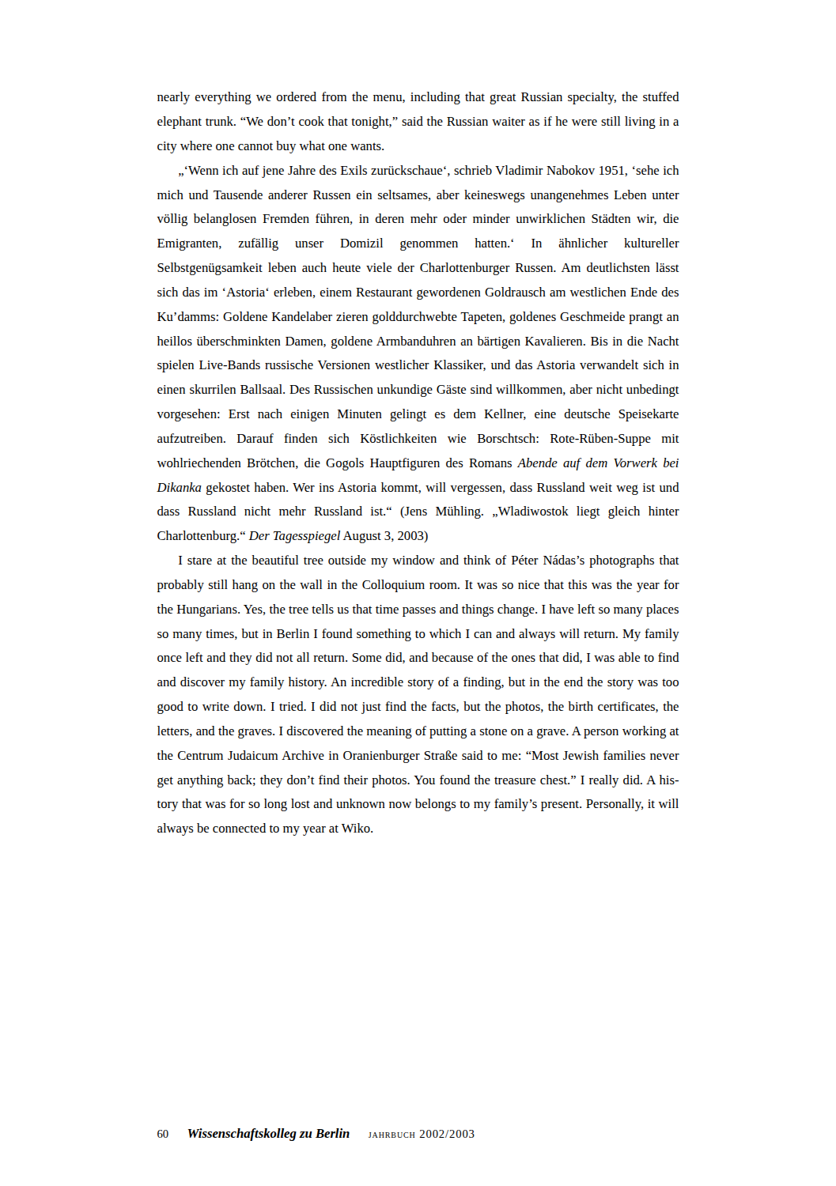nearly everything we ordered from the menu, including that great Russian specialty, the stuffed elephant trunk. “We don’t cook that tonight,” said the Russian waiter as if he were still living in a city where one cannot buy what one wants.
„‘Wenn ich auf jene Jahre des Exils zurückschaue‘, schrieb Vladimir Nabokov 1951, ‘sehe ich mich und Tausende anderer Russen ein seltsames, aber keineswegs unangenehmes Leben unter völlig belanglosen Fremden führen, in deren mehr oder minder unwirklichen Städten wir, die Emigranten, zufällig unser Domizil genommen hatten.‘ In ähnlicher kultureller Selbstgenügsamkeit leben auch heute viele der Charlottenburger Russen. Am deutlichsten lässt sich das im ‘Astoria‘ erleben, einem Restaurant gewordenen Goldrausch am westlichen Ende des Ku’damms: Goldene Kandelaber zieren golddurchwebte Tapeten, goldenes Geschmeide prangt an heillos überschminkten Damen, goldene Armbanduhren an bärtigen Kavalieren. Bis in die Nacht spielen Live-Bands russische Versionen westlicher Klassiker, und das Astoria verwandelt sich in einen skurrilen Ballsaal. Des Russischen unkundige Gäste sind willkommen, aber nicht unbedingt vorgesehen: Erst nach einigen Minuten gelingt es dem Kellner, eine deutsche Speisekarte aufzutreiben. Darauf finden sich Köstlichkeiten wie Borschtsch: Rote-Rüben-Suppe mit wohlriechenden Brötchen, die Gogols Hauptfiguren des Romans Abende auf dem Vorwerk bei Dikanka gekostet haben. Wer ins Astoria kommt, will vergessen, dass Russland weit weg ist und dass Russland nicht mehr Russland ist.“ (Jens Mühling. „Wladiwostok liegt gleich hinter Charlottenburg.“ Der Tagesspiegel August 3, 2003)
I stare at the beautiful tree outside my window and think of Péter Nádas’s photographs that probably still hang on the wall in the Colloquium room. It was so nice that this was the year for the Hungarians. Yes, the tree tells us that time passes and things change. I have left so many places so many times, but in Berlin I found something to which I can and always will return. My family once left and they did not all return. Some did, and because of the ones that did, I was able to find and discover my family history. An incredible story of a finding, but in the end the story was too good to write down. I tried. I did not just find the facts, but the photos, the birth certificates, the letters, and the graves. I discovered the meaning of putting a stone on a grave. A person working at the Centrum Judaicum Archive in Oranienburger Straße said to me: “Most Jewish families never get anything back; they don’t find their photos. You found the treasure chest.” I really did. A history that was for so long lost and unknown now belongs to my family’s present. Personally, it will always be connected to my year at Wiko.
60 Wissenschaftskolleg zu Berlin jahrbuch 2002/2003